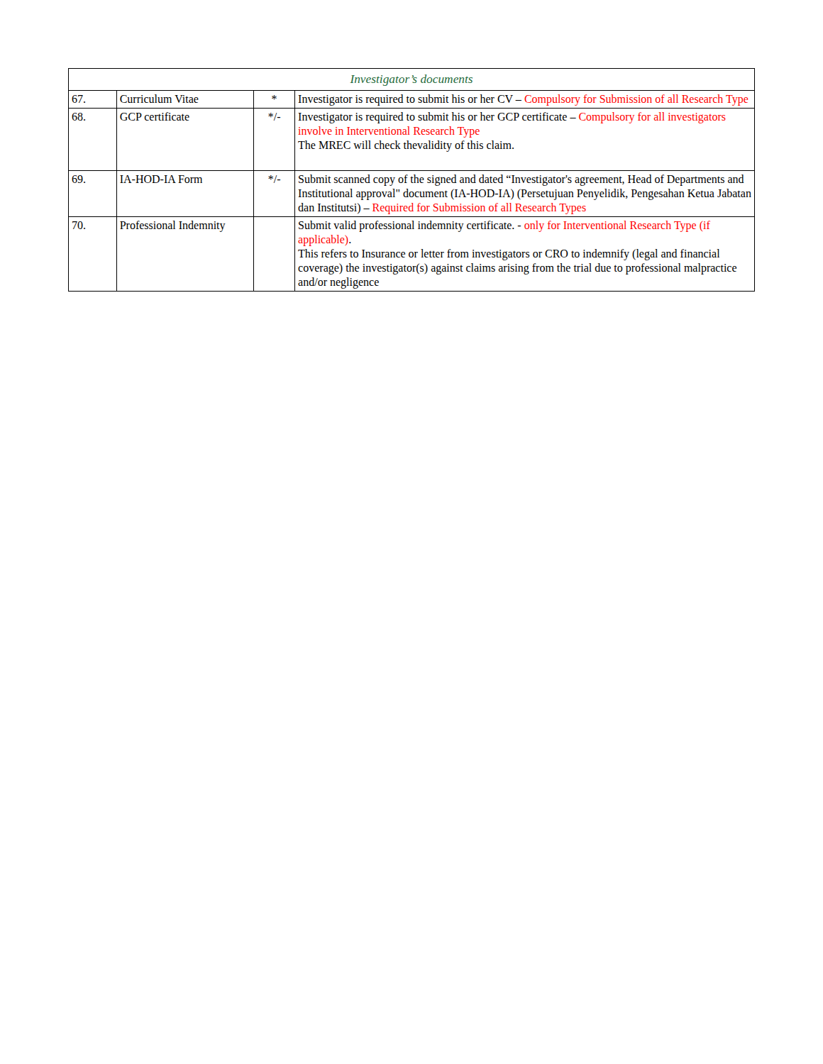| Investigator’s documents |
| 67. | Curriculum Vitae | * | Investigator is required to submit his or her CV – Compulsory for Submission of all Research Type |
| 68. | GCP certificate | */- | Investigator is required to submit his or her GCP certificate – Compulsory for all investigators involve in Interventional Research Type The MREC will check thevalidity of this claim. |
| 69. | IA-HOD-IA Form | */- | Submit scanned copy of the signed and dated “Investigator's agreement, Head of Departments and Institutional approval" document (IA-HOD-IA) (Persetujuan Penyelidik, Pengesahan Ketua Jabatan dan Institutsi) – Required for Submission of all Research Types |
| 70. | Professional Indemnity | | Submit valid professional indemnity certificate. - only for Interventional Research Type (if applicable) . This refers to Insurance or letter from investigators or CRO to indemnify (legal and financial coverage) the investigator(s) against claims arising from the trial due to professional malpractice and/or negligence |